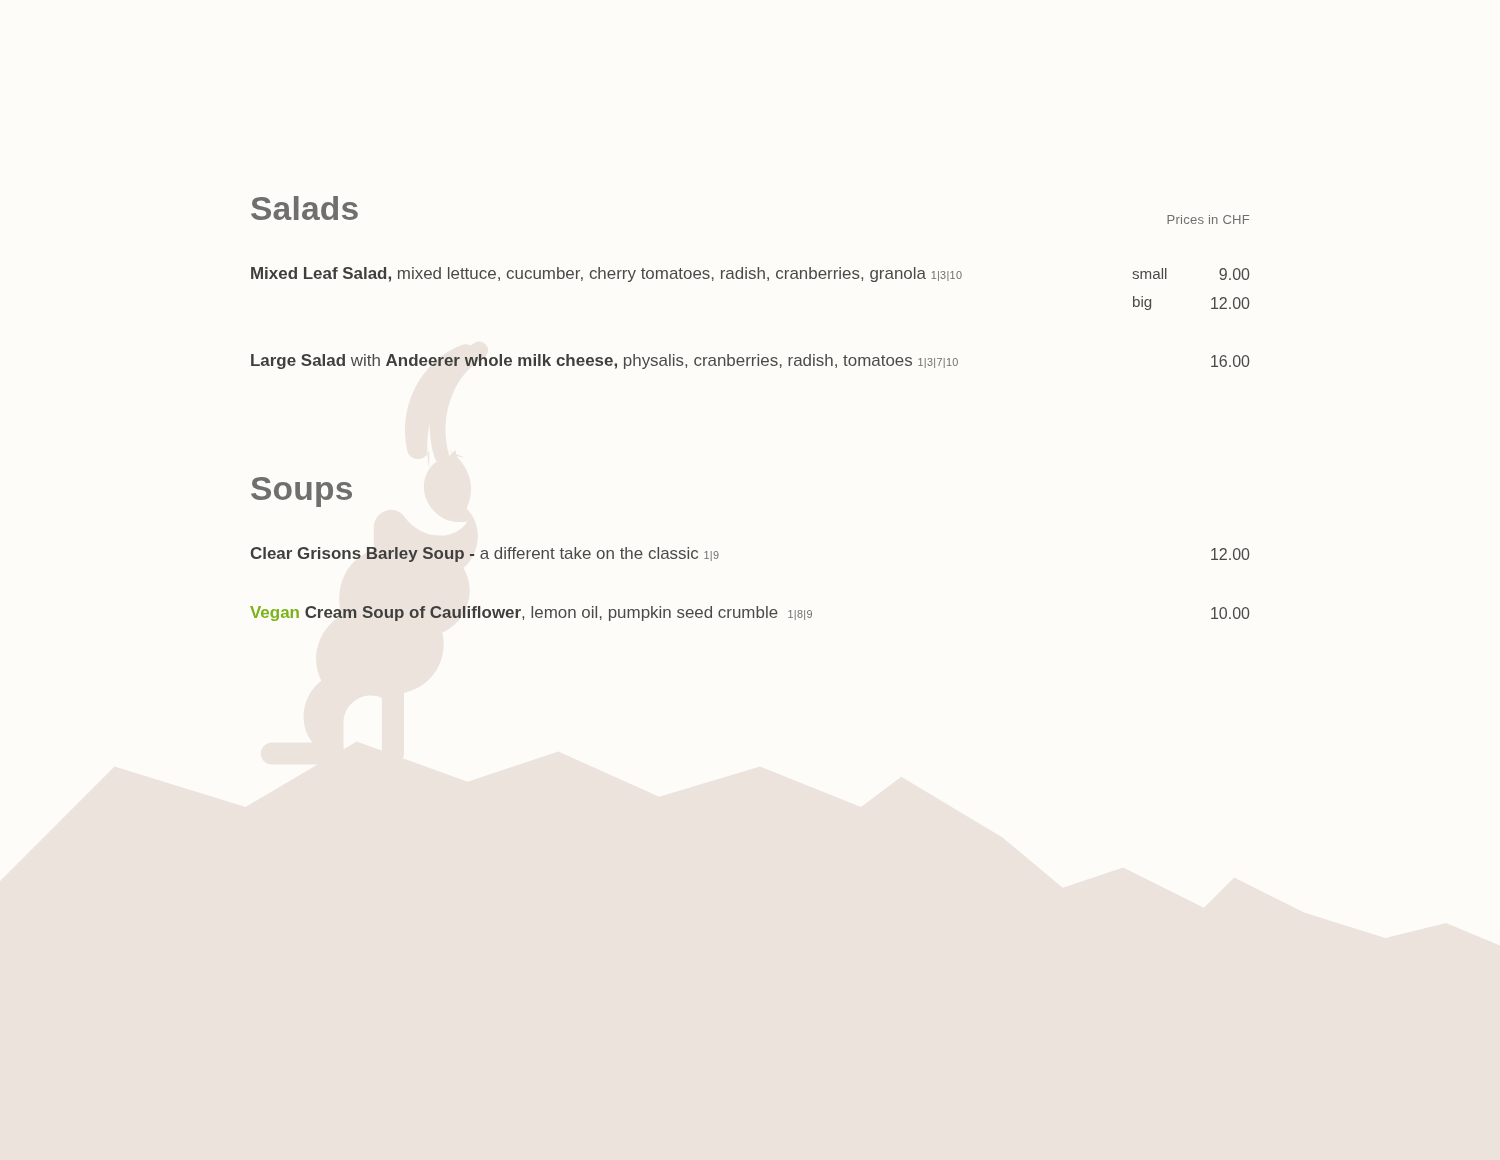Prices in CHF
Salads
Mixed Leaf Salad, mixed lettuce, cucumber, cherry tomatoes, radish, cranberries, granola 1|3|10
small
big
9.00
12.00
Large Salad with Andeerer whole milk cheese, physalis, cranberries, radish, tomatoes 1|3|7|10
16.00
Soups
Clear Grisons Barley Soup - a different take on the classic 1|9
12.00
Vegan Cream Soup of Cauliflower, lemon oil, pumpkin seed crumble 1|8|9
10.00